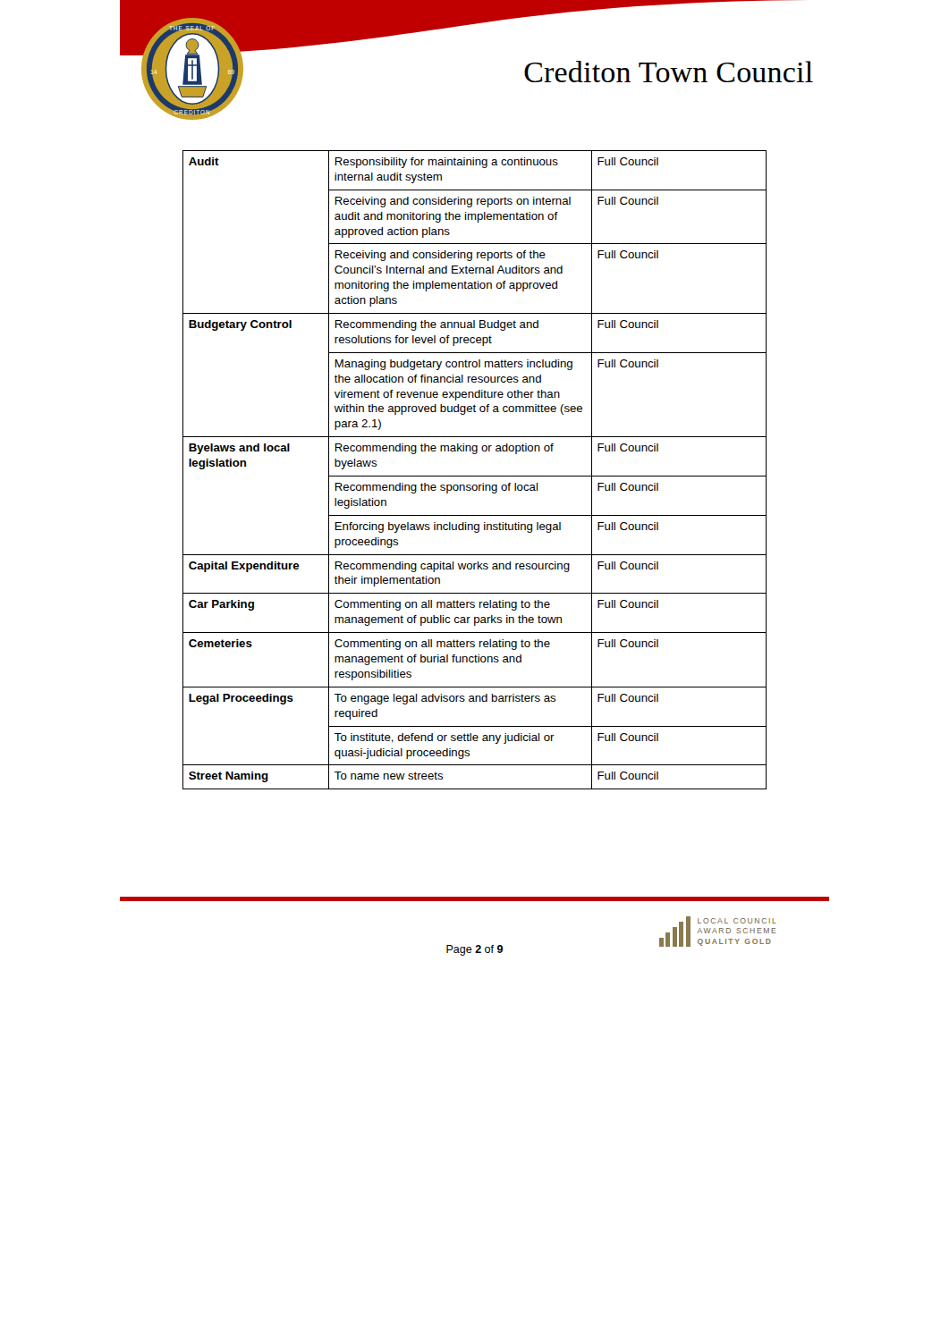THE SEAL OF CREDITON 14 69
Crediton Town Council
| Audit | Responsibility for maintaining a continuous internal audit system | Full Council |
| Receiving and considering reports on internal audit and monitoring the implementation of approved action plans | Full Council |
| Receiving and considering reports of the Council’s Internal and External Auditors and monitoring the implementation of approved action plans | Full Council |
| Budgetary Control | Recommending the annual Budget and resolutions for level of precept | Full Council |
| Managing budgetary control matters including the allocation of financial resources and virement of revenue expenditure other than within the approved budget of a committee (see para 2.1) | Full Council |
| Byelaws and local legislation | Recommending the making or adoption of byelaws | Full Council |
| Recommending the sponsoring of local legislation | Full Council |
| Enforcing byelaws including instituting legal proceedings | Full Council |
| Capital Expenditure | Recommending capital works and resourcing their implementation | Full Council |
| Car Parking | Commenting on all matters relating to the management of public car parks in the town | Full Council |
| Cemeteries | Commenting on all matters relating to the management of burial functions and responsibilities | Full Council |
| Legal Proceedings | To engage legal advisors and barristers as required | Full Council |
| To institute, defend or settle any judicial or quasi-judicial proceedings | Full Council |
| Street Naming | To name new streets | Full Council |
Page 2 of 9
Local Council
Award Scheme
Quality Gold